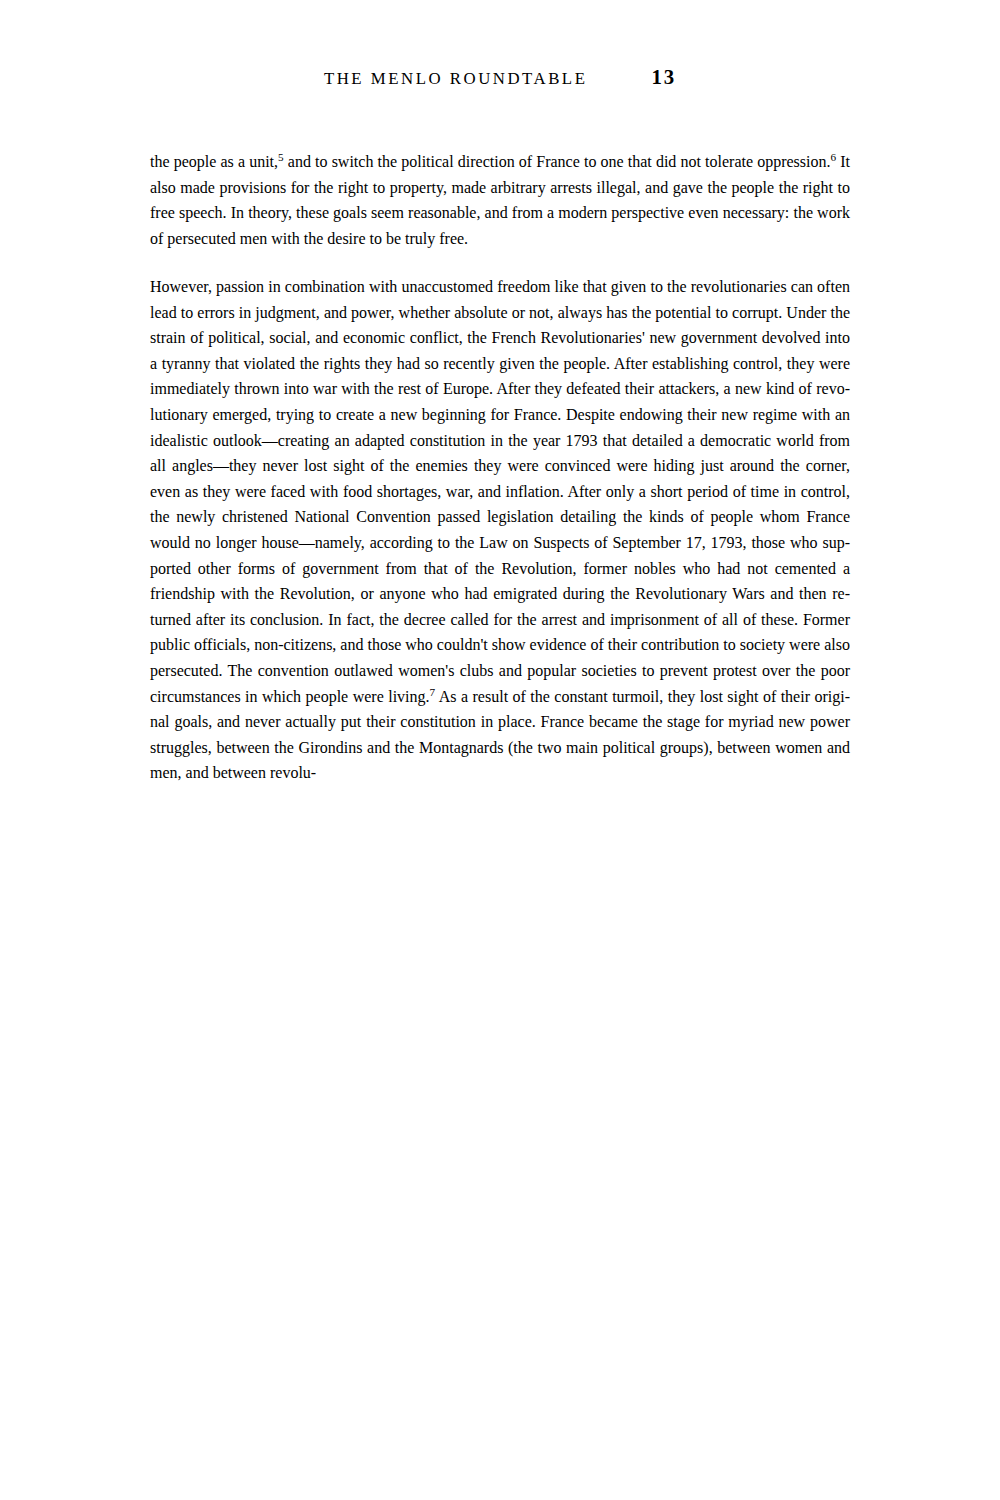The Menlo Roundtable 13
the people as a unit,5 and to switch the political direction of France to one that did not tolerate oppression.6 It also made provisions for the right to property, made arbitrary arrests illegal, and gave the people the right to free speech. In theory, these goals seem reasonable, and from a modern perspective even necessary: the work of persecuted men with the desire to be truly free.
However, passion in combination with unaccustomed freedom like that given to the revolutionaries can often lead to errors in judgment, and power, whether absolute or not, always has the potential to corrupt. Under the strain of political, social, and economic conflict, the French Revolutionaries' new government devolved into a tyranny that violated the rights they had so recently given the people. After establishing control, they were immediately thrown into war with the rest of Europe. After they defeated their attackers, a new kind of revolutionary emerged, trying to create a new beginning for France. Despite endowing their new regime with an idealistic outlook—creating an adapted constitution in the year 1793 that detailed a democratic world from all angles—they never lost sight of the enemies they were convinced were hiding just around the corner, even as they were faced with food shortages, war, and inflation. After only a short period of time in control, the newly christened National Convention passed legislation detailing the kinds of people whom France would no longer house—namely, according to the Law on Suspects of September 17, 1793, those who supported other forms of government from that of the Revolution, former nobles who had not cemented a friendship with the Revolution, or anyone who had emigrated during the Revolutionary Wars and then returned after its conclusion. In fact, the decree called for the arrest and imprisonment of all of these. Former public officials, non-citizens, and those who couldn't show evidence of their contribution to society were also persecuted. The convention outlawed women's clubs and popular societies to prevent protest over the poor circumstances in which people were living.7 As a result of the constant turmoil, they lost sight of their original goals, and never actually put their constitution in place. France became the stage for myriad new power struggles, between the Girondins and the Montagnards (the two main political groups), between women and men, and between revolu-